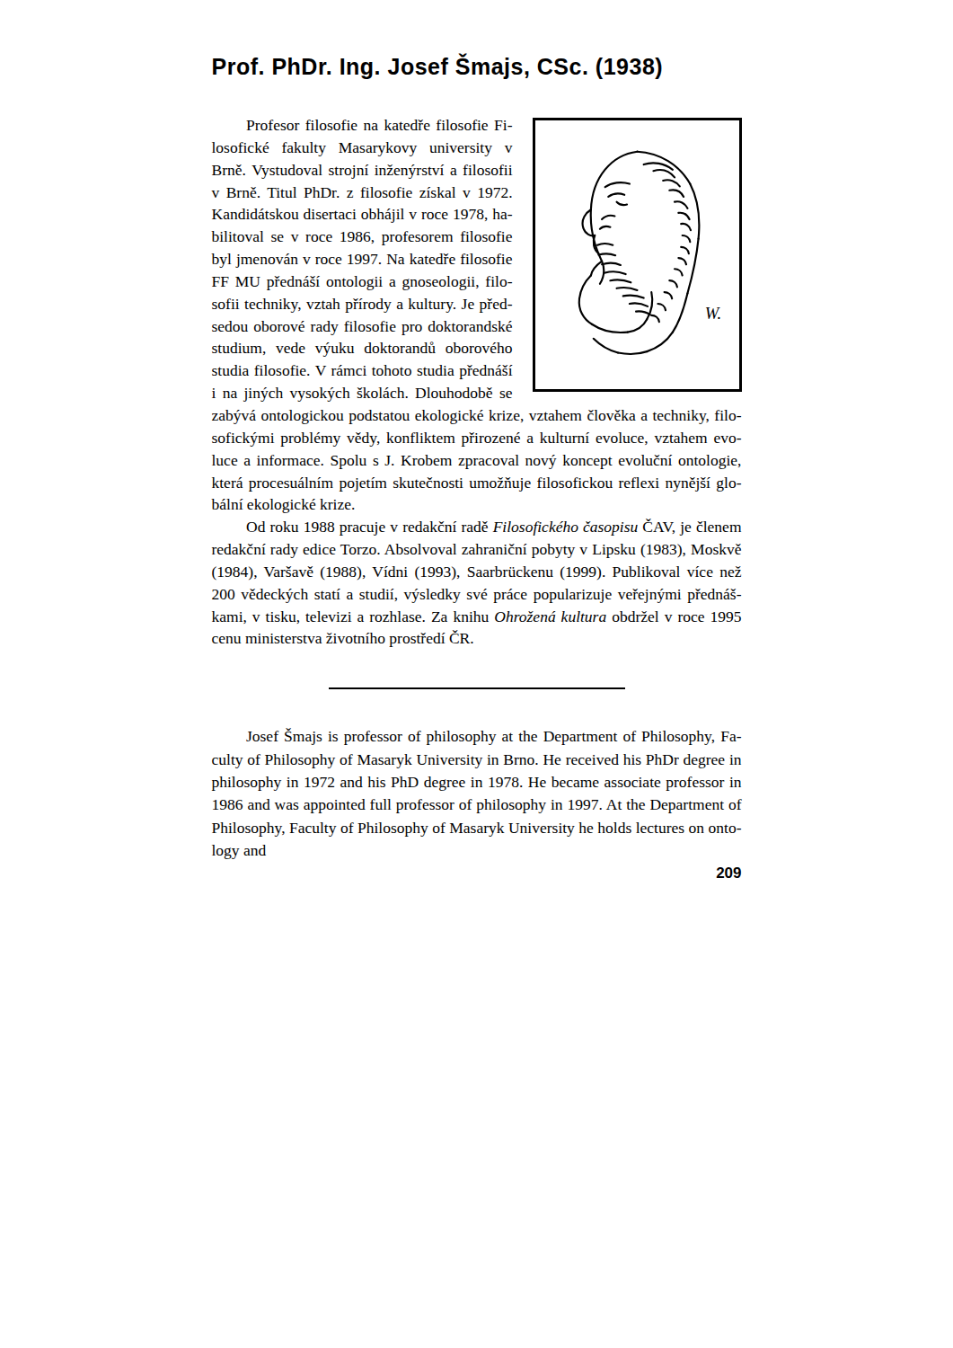Prof. PhDr. Ing. Josef Šmajs, CSc. (1938)
Profesor filosofie na katedře filosofie Filosofické fakulty Masarykovy university v Brně. Vystudoval strojní inženýrství a filosofii v Brně. Titul PhDr. z filosofie získal v 1972. Kandidátskou disertaci obhájil v roce 1978, habilitoval se v roce 1986, profesorem filosofie byl jmenován v roce 1997. Na katedře filosofie FF MU přednáší ontologii a gnoseologii, filosofii techniky, vztah přírody a kultury. Je předsedou oborové rady filosofie pro doktorandské studium, vede výuku doktorandů oborového studia filosofie. V rámci tohoto studia přednáší i na jiných vysokých školách. Dlouhodobě se zabývá ontologickou podstatou ekologické krize, vztahem člověka a techniky, filosofickými problémy vědy, konfliktem přirozené a kulturní evoluce, vztahem evoluce a informace. Spolu s J. Krobem zpracoval nový koncept evoluční ontologie, která procesuálním pojetím skutečnosti umožňuje filosofickou reflexi nynější globální ekologické krize.
Od roku 1988 pracuje v redakční radě Filosofického časopisu ČAV, je členem redakční rady edice Torzo. Absolvoval zahraniční pobyty v Lipsku (1983), Moskvě (1984), Varšavě (1988), Vídni (1993), Saarbrückenu (1999). Publikoval více než 200 vědeckých statí a studií, výsledky své práce popularizuje veřejnými přednáškami, v tisku, televizi a rozhlase. Za knihu Ohrožená kultura obdržel v roce 1995 cenu ministerstva životního prostředí ČR.
Josef Šmajs is professor of philosophy at the Department of Philosophy, Faculty of Philosophy of Masaryk University in Brno. He received his PhDr degree in philosophy in 1972 and his PhD degree in 1978. He became associate professor in 1986 and was appointed full professor of philosophy in 1997. At the Department of Philosophy, Faculty of Philosophy of Masaryk University he holds lectures on ontology and
209